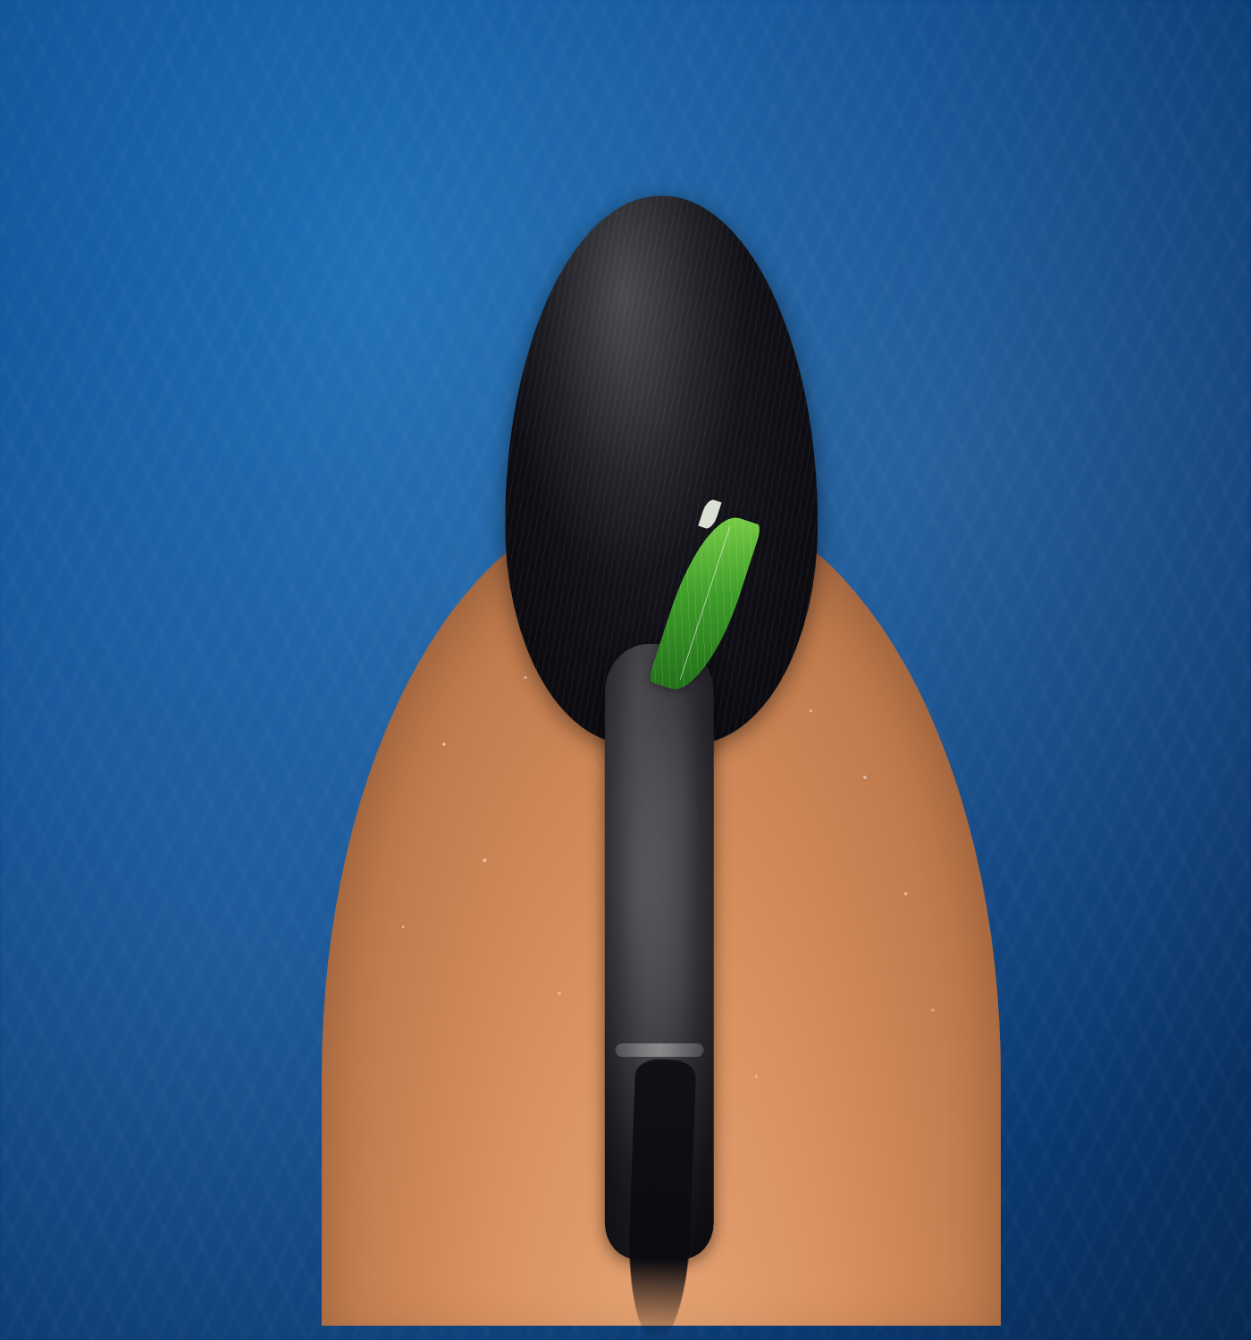Woman with braided wet hair and a green leaf, facing blue water.